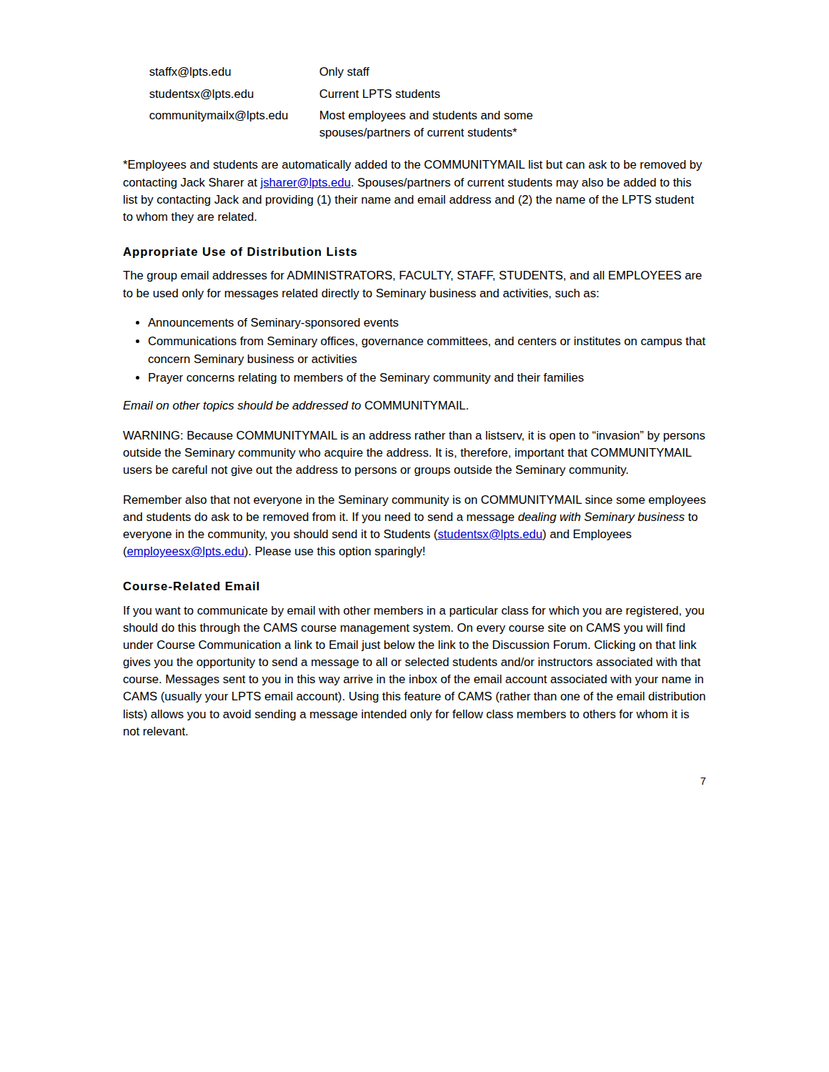| staffx@lpts.edu | Only staff |
| studentsx@lpts.edu | Current LPTS students |
| communitymailx@lpts.edu | Most employees and students and some spouses/partners of current students* |
*Employees and students are automatically added to the COMMUNITYMAIL list but can ask to be removed by contacting Jack Sharer at jsharer@lpts.edu. Spouses/partners of current students may also be added to this list by contacting Jack and providing (1) their name and email address and (2) the name of the LPTS student to whom they are related.
Appropriate Use of Distribution Lists
The group email addresses for ADMINISTRATORS, FACULTY, STAFF, STUDENTS, and all EMPLOYEES are to be used only for messages related directly to Seminary business and activities, such as:
Announcements of Seminary-sponsored events
Communications from Seminary offices, governance committees, and centers or institutes on campus that concern Seminary business or activities
Prayer concerns relating to members of the Seminary community and their families
Email on other topics should be addressed to COMMUNITYMAIL.
WARNING: Because COMMUNITYMAIL is an address rather than a listserv, it is open to “invasion” by persons outside the Seminary community who acquire the address. It is, therefore, important that COMMUNITYMAIL users be careful not give out the address to persons or groups outside the Seminary community.
Remember also that not everyone in the Seminary community is on COMMUNITYMAIL since some employees and students do ask to be removed from it. If you need to send a message dealing with Seminary business to everyone in the community, you should send it to Students (studentsx@lpts.edu) and Employees (employeesx@lpts.edu). Please use this option sparingly!
Course-Related Email
If you want to communicate by email with other members in a particular class for which you are registered, you should do this through the CAMS course management system. On every course site on CAMS you will find under Course Communication a link to Email just below the link to the Discussion Forum. Clicking on that link gives you the opportunity to send a message to all or selected students and/or instructors associated with that course. Messages sent to you in this way arrive in the inbox of the email account associated with your name in CAMS (usually your LPTS email account). Using this feature of CAMS (rather than one of the email distribution lists) allows you to avoid sending a message intended only for fellow class members to others for whom it is not relevant.
7